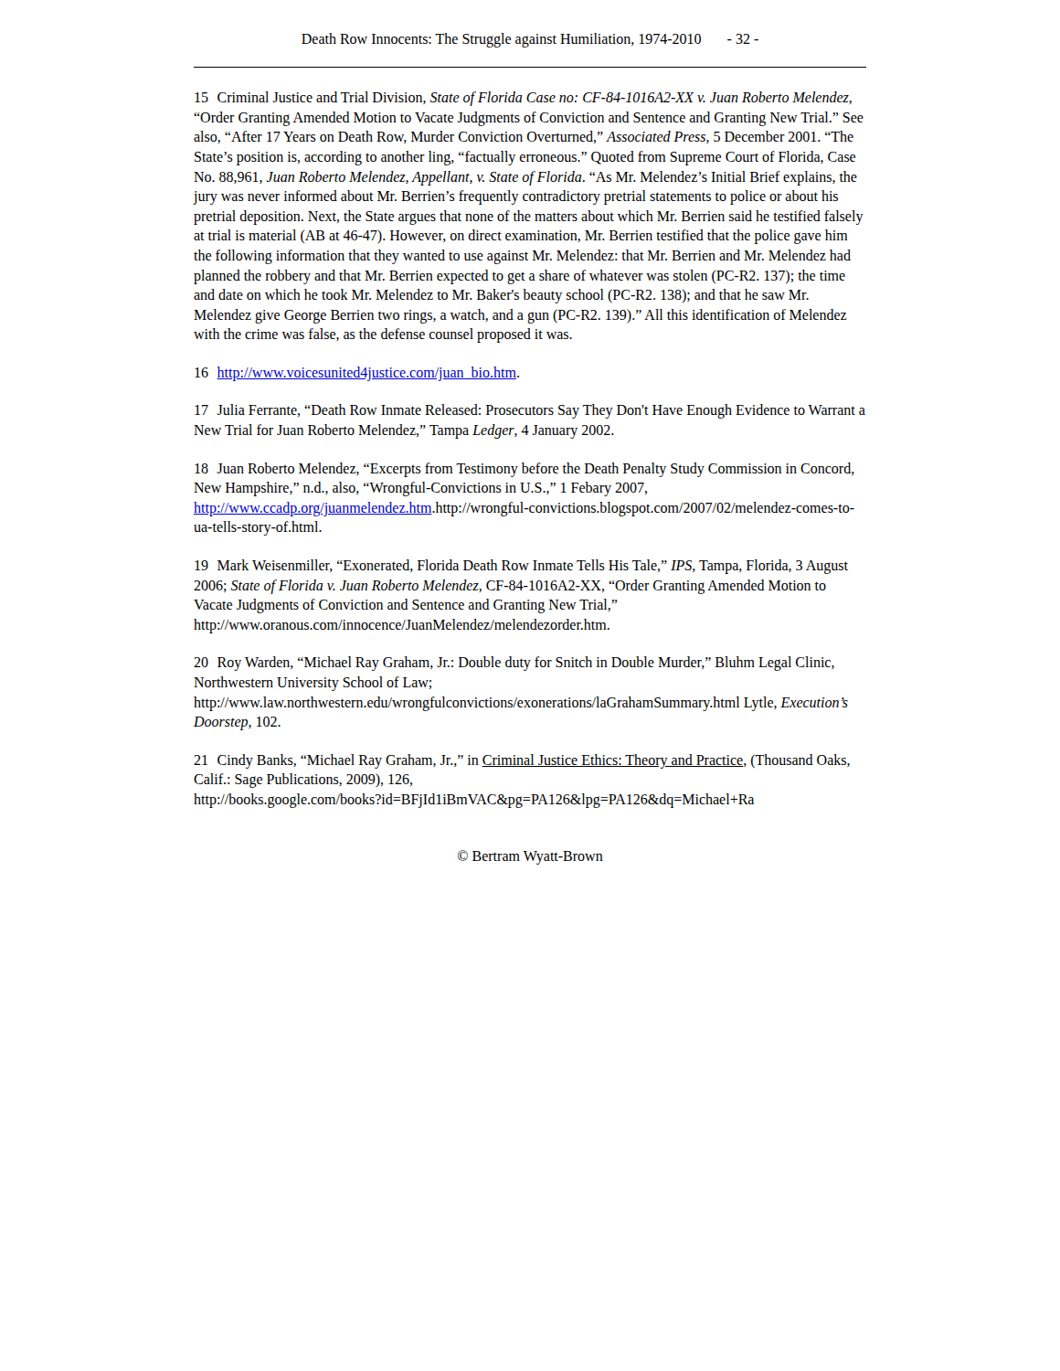Death Row Innocents: The Struggle against Humiliation, 1974-2010 - 32 -
15 Criminal Justice and Trial Division, State of Florida Case no: CF-84-1016A2-XX v. Juan Roberto Melendez, “Order Granting Amended Motion to Vacate Judgments of Conviction and Sentence and Granting New Trial.” See also, “After 17 Years on Death Row, Murder Conviction Overturned,” Associated Press, 5 December 2001. “The State’s position is, according to another ling, “factually erroneous.” Quoted from Supreme Court of Florida, Case No. 88,961, Juan Roberto Melendez, Appellant, v. State of Florida. “As Mr. Melendez’s Initial Brief explains, the jury was never informed about Mr. Berrien’s frequently contradictory pretrial statements to police or about his pretrial deposition. Next, the State argues that none of the matters about which Mr. Berrien said he testified falsely at trial is material (AB at 46-47). However, on direct examination, Mr. Berrien testified that the police gave him the following information that they wanted to use against Mr. Melendez: that Mr. Berrien and Mr. Melendez had planned the robbery and that Mr. Berrien expected to get a share of whatever was stolen (PC-R2. 137); the time and date on which he took Mr. Melendez to Mr. Baker's beauty school (PC-R2. 138); and that he saw Mr. Melendez give George Berrien two rings, a watch, and a gun (PC-R2. 139).” All this identification of Melendez with the crime was false, as the defense counsel proposed it was.
16 http://www.voicesunited4justice.com/juan_bio.htm.
17 Julia Ferrante, “Death Row Inmate Released: Prosecutors Say They Don't Have Enough Evidence to Warrant a New Trial for Juan Roberto Melendez,” Tampa Ledger, 4 January 2002.
18 Juan Roberto Melendez, “Excerpts from Testimony before the Death Penalty Study Commission in Concord, New Hampshire,” n.d., also, “Wrongful-Convictions in U.S.,” 1 Febary 2007,
http://www.ccadp.org/juanmelendez.htm.http://wrongful-convictions.blogspot.com/2007/02/melendez-comes-to-ua-tells-story-of.html.
19 Mark Weisenmiller, “Exonerated, Florida Death Row Inmate Tells His Tale,” IPS, Tampa, Florida, 3 August 2006; State of Florida v. Juan Roberto Melendez, CF-84-1016A2-XX, “Order Granting Amended Motion to Vacate Judgments of Conviction and Sentence and Granting New Trial,”
http://www.oranous.com/innocence/JuanMelendez/melendezorder.htm.
20 Roy Warden, “Michael Ray Graham, Jr.: Double duty for Snitch in Double Murder,” Bluhm Legal Clinic, Northwestern University School of Law;
http://www.law.northwestern.edu/wrongfulconvictions/exonerations/laGrahamSummary.html Lytle, Execution’s Doorstep, 102.
21 Cindy Banks, “Michael Ray Graham, Jr.,” in Criminal Justice Ethics: Theory and Practice, (Thousand Oaks, Calif.: Sage Publications, 2009), 126,
http://books.google.com/books?id=BFjId1iBmVAC&pg=PA126&lpg=PA126&dq=Michael+Ra
© Bertram Wyatt-Brown